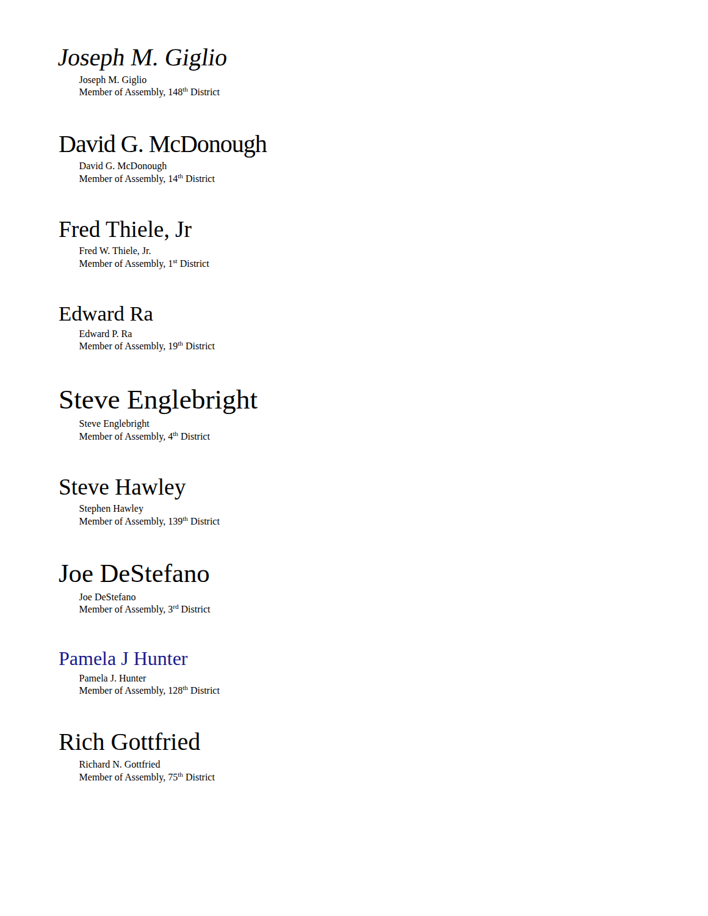Joseph M. Giglio
Joseph M. Giglio
Member of Assembly, 148th District
David G. McDonough
David G. McDonough
Member of Assembly, 14th District
Fred Thiele, Jr
Fred W. Thiele, Jr.
Member of Assembly, 1st District
Edward Ra
Edward P. Ra
Member of Assembly, 19th District
Steve Englebright
Steve Englebright
Member of Assembly, 4th District
Steve Hawley
Stephen Hawley
Member of Assembly, 139th District
Joe DeStefano
Joe DeStefano
Member of Assembly, 3rd District
Pamela J Hunter
Pamela J. Hunter
Member of Assembly, 128th District
Rich Gottfried
Richard N. Gottfried
Member of Assembly, 75th District